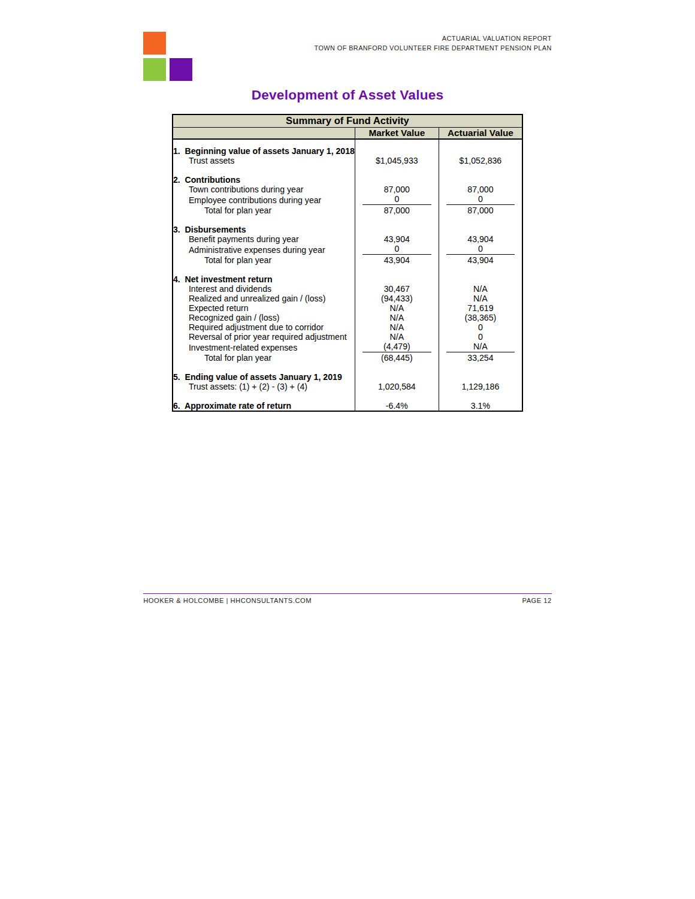Actuarial Valuation Report
Town of Branford Volunteer Fire Department Pension Plan
Development of Asset Values
| Summary of Fund Activity |
| --- |
| | Market Value | Actuarial Value |
| 1. Beginning value of assets January 1, 2018 | | |
| Trust assets | $1,045,933 | $1,052,836 |
| 2. Contributions | | |
| Town contributions during year | 87,000 | 87,000 |
| Employee contributions during year | 0 | 0 |
| Total for plan year | 87,000 | 87,000 |
| 3. Disbursements | | |
| Benefit payments during year | 43,904 | 43,904 |
| Administrative expenses during year | 0 | 0 |
| Total for plan year | 43,904 | 43,904 |
| 4. Net investment return | | |
| Interest and dividends | 30,467 | N/A |
| Realized and unrealized gain / (loss) | (94,433) | N/A |
| Expected return | N/A | 71,619 |
| Recognized gain / (loss) | N/A | (38,365) |
| Required adjustment due to corridor | N/A | 0 |
| Reversal of prior year required adjustment | N/A | 0 |
| Investment-related expenses | (4,479) | N/A |
| Total for plan year | (68,445) | 33,254 |
| 5. Ending value of assets January 1, 2019 | | |
| Trust assets: (1) + (2) - (3) + (4) | 1,020,584 | 1,129,186 |
| 6. Approximate rate of return | -6.4% | 3.1% |
Hooker & Holcombe | hhconsultants.com
Page 12